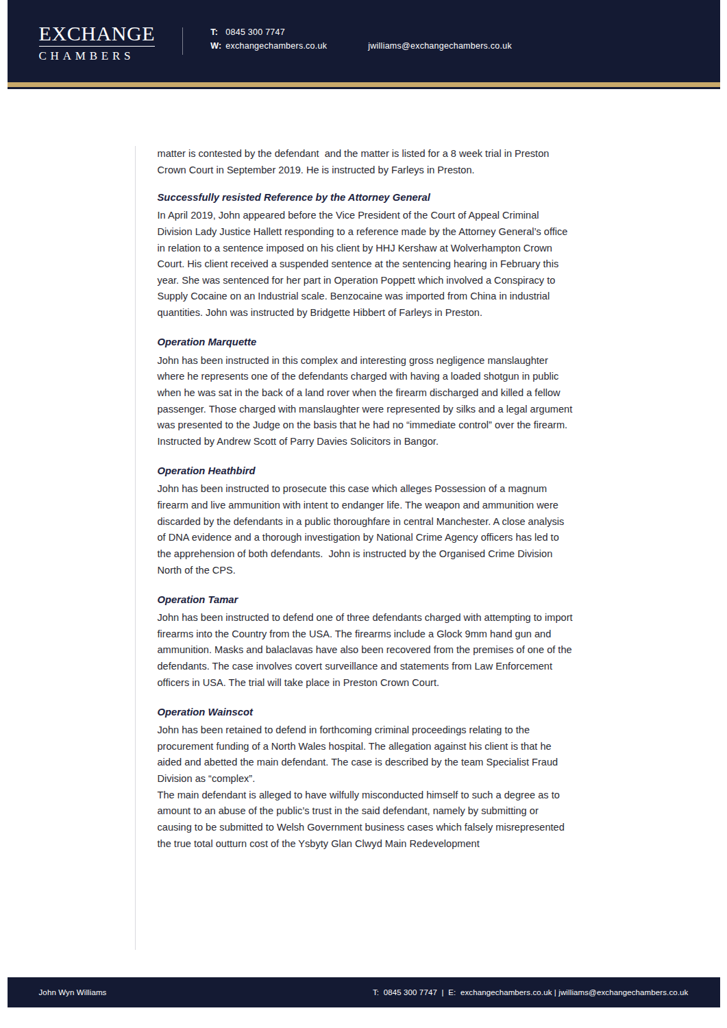EXCHANGE CHAMBERS
T: 0845 300 7747
W: exchangechambers.co.uk jwilliams@exchangechambers.co.uk
matter is contested by the defendant and the matter is listed for a 8 week trial in Preston Crown Court in September 2019. He is instructed by Farleys in Preston.
Successfully resisted Reference by the Attorney General
In April 2019, John appeared before the Vice President of the Court of Appeal Criminal Division Lady Justice Hallett responding to a reference made by the Attorney General’s office in relation to a sentence imposed on his client by HHJ Kershaw at Wolverhampton Crown Court. His client received a suspended sentence at the sentencing hearing in February this year. She was sentenced for her part in Operation Poppett which involved a Conspiracy to Supply Cocaine on an Industrial scale. Benzocaine was imported from China in industrial quantities. John was instructed by Bridgette Hibbert of Farleys in Preston.
Operation Marquette
John has been instructed in this complex and interesting gross negligence manslaughter where he represents one of the defendants charged with having a loaded shotgun in public when he was sat in the back of a land rover when the firearm discharged and killed a fellow passenger. Those charged with manslaughter were represented by silks and a legal argument was presented to the Judge on the basis that he had no “immediate control” over the firearm. Instructed by Andrew Scott of Parry Davies Solicitors in Bangor.
Operation Heathbird
John has been instructed to prosecute this case which alleges Possession of a magnum firearm and live ammunition with intent to endanger life. The weapon and ammunition were discarded by the defendants in a public thoroughfare in central Manchester. A close analysis of DNA evidence and a thorough investigation by National Crime Agency officers has led to the apprehension of both defendants. John is instructed by the Organised Crime Division North of the CPS.
Operation Tamar
John has been instructed to defend one of three defendants charged with attempting to import firearms into the Country from the USA. The firearms include a Glock 9mm hand gun and ammunition. Masks and balaclavas have also been recovered from the premises of one of the defendants. The case involves covert surveillance and statements from Law Enforcement officers in USA. The trial will take place in Preston Crown Court.
Operation Wainscot
John has been retained to defend in forthcoming criminal proceedings relating to the procurement funding of a North Wales hospital. The allegation against his client is that he aided and abetted the main defendant. The case is described by the team Specialist Fraud Division as “complex”.
The main defendant is alleged to have wilfully misconducted himself to such a degree as to amount to an abuse of the public’s trust in the said defendant, namely by submitting or causing to be submitted to Welsh Government business cases which falsely misrepresented the true total outturn cost of the Ysbyty Glan Clwyd Main Redevelopment
John Wyn Williams
T: 0845 300 7747 | E: exchangechambers.co.uk | jwilliams@exchangechambers.co.uk